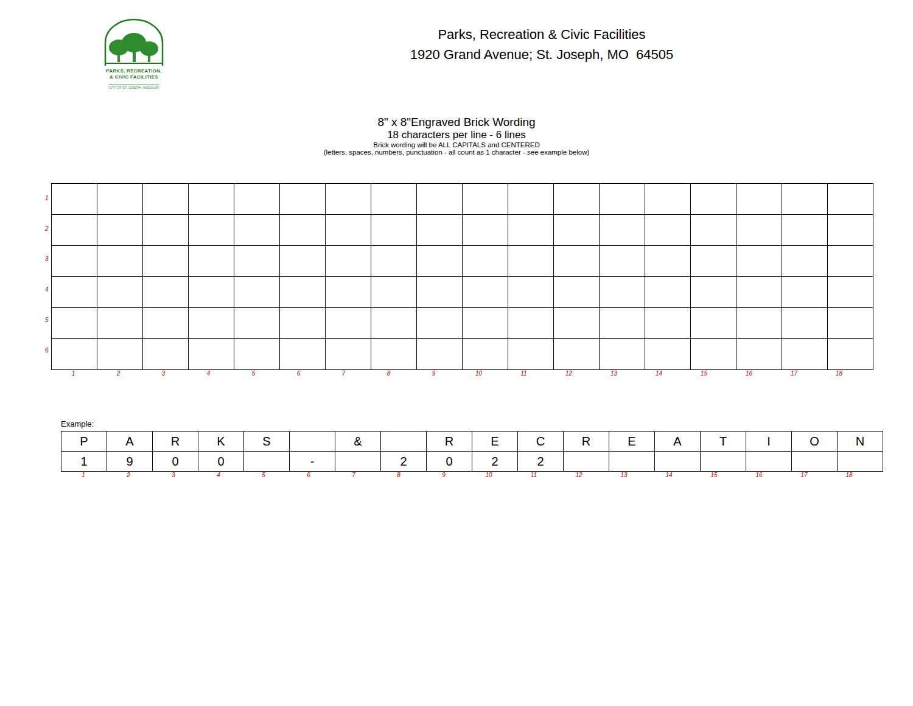PARKS, RECREATION,
& CIVIC FACILITIES
CITY OF ST. JOSEPH, MISSOURI
Parks, Recreation & Civic Facilities
1920 Grand Avenue; St. Joseph, MO 64505
8" x 8"Engraved Brick Wording
18 characters per line - 6 lines
Brick wording will be ALL CAPITALS and CENTERED
(letters, spaces, numbers, punctuation - all count as 1 character - see example below)
1 2 3 4 5 6
123456 789101112 131415161718
Example:
| P | A | R | K | S | | & | | R | E | C | R | E | A | T | I | O | N |
| 1 | 9 | 0 | 0 | | - | | 2 | 0 | 2 | 2 | | | | | | | |
123456 789101112 131415161718